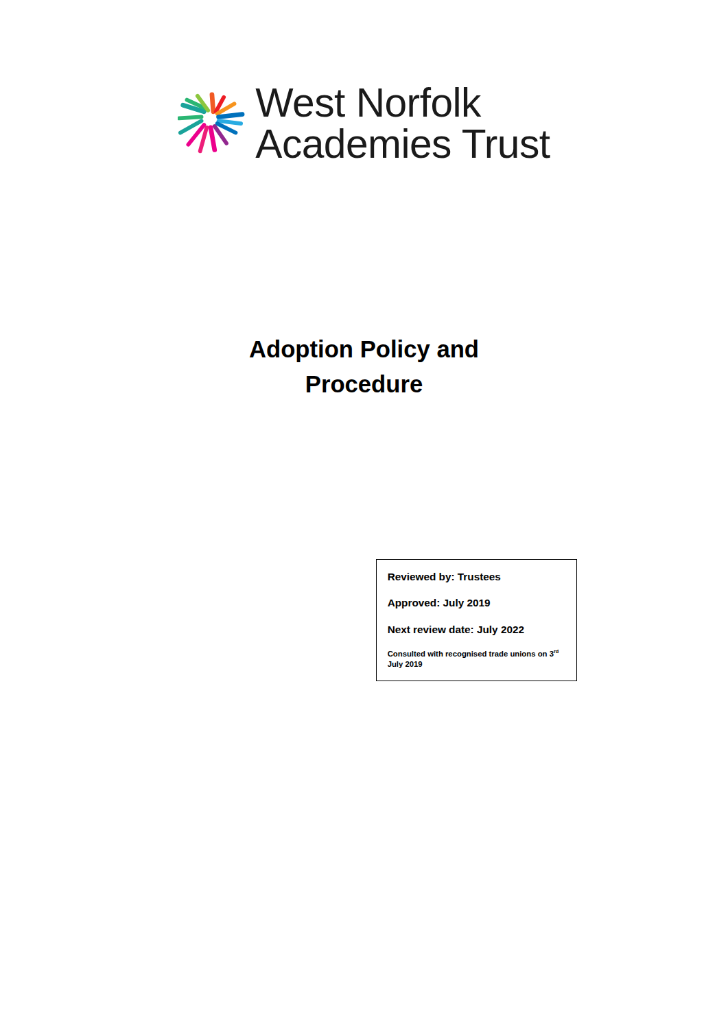West Norfolk Academies Trust
Adoption Policy and
Procedure
Reviewed by: Trustees
Approved: July 2019
Next review date: July 2022
Consulted with recognised trade unions on 3rd July 2019